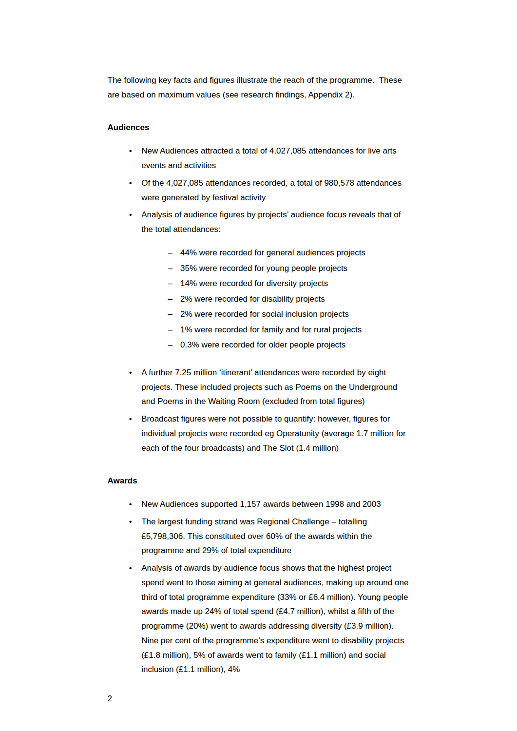The following key facts and figures illustrate the reach of the programme. These are based on maximum values (see research findings, Appendix 2).
Audiences
New Audiences attracted a total of 4,027,085 attendances for live arts events and activities
Of the 4,027,085 attendances recorded, a total of 980,578 attendances were generated by festival activity
Analysis of audience figures by projects’ audience focus reveals that of the total attendances:
44% were recorded for general audiences projects
35% were recorded for young people projects
14% were recorded for diversity projects
2% were recorded for disability projects
2% were recorded for social inclusion projects
1% were recorded for family and for rural projects
0.3% were recorded for older people projects
A further 7.25 million ‘itinerant’ attendances were recorded by eight projects. These included projects such as Poems on the Underground and Poems in the Waiting Room (excluded from total figures)
Broadcast figures were not possible to quantify: however, figures for individual projects were recorded eg Operatunity (average 1.7 million for each of the four broadcasts) and The Slot (1.4 million)
Awards
New Audiences supported 1,157 awards between 1998 and 2003
The largest funding strand was Regional Challenge – totalling £5,798,306. This constituted over 60% of the awards within the programme and 29% of total expenditure
Analysis of awards by audience focus shows that the highest project spend went to those aiming at general audiences, making up around one third of total programme expenditure (33% or £6.4 million). Young people awards made up 24% of total spend (£4.7 million), whilst a fifth of the programme (20%) went to awards addressing diversity (£3.9 million). Nine per cent of the programme’s expenditure went to disability projects (£1.8 million), 5% of awards went to family (£1.1 million) and social inclusion (£1.1 million), 4%
2